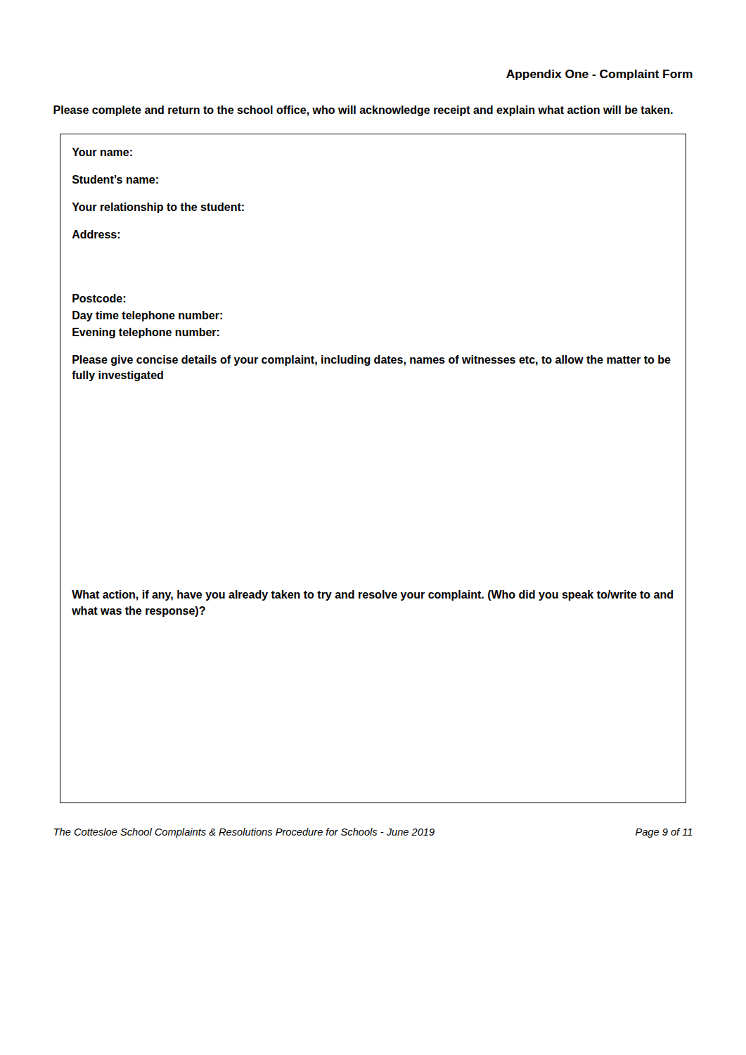Appendix One - Complaint Form
Please complete and return to the school office, who will acknowledge receipt and explain what action will be taken.
Your name:
Student’s name:
Your relationship to the student:
Address:
Postcode:
Day time telephone number:
Evening telephone number:
Please give concise details of your complaint, including dates, names of witnesses etc, to allow the matter to be fully investigated
What action, if any, have you already taken to try and resolve your complaint. (Who did you speak to/write to and what was the response)?
The Cottesloe School Complaints & Resolutions Procedure for Schools - June 2019 Page 9 of 11